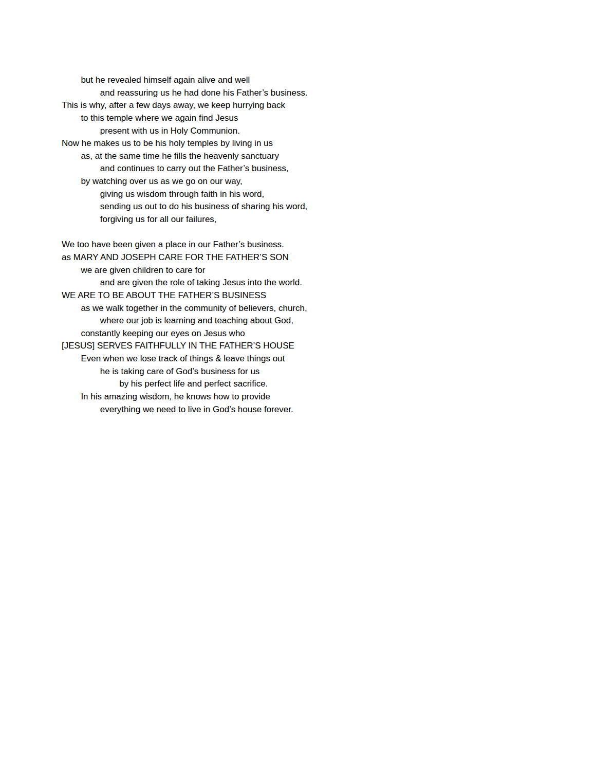but he revealed himself again alive and well
and reassuring us he had done his Father’s business.
This is why, after a few days away, we keep hurrying back
to this temple where we again find Jesus
present with us in Holy Communion.
Now he makes us to be his holy temples by living in us
as, at the same time he fills the heavenly sanctuary
and continues to carry out the Father’s business,
by watching over us as we go on our way,
giving us wisdom through faith in his word,
sending us out to do his business of sharing his word,
forgiving us for all our failures,
We too have been given a place in our Father’s business.
as MARY AND JOSEPH CARE FOR THE FATHER’S SON
we are given children to care for
and are given the role of taking Jesus into the world.
WE ARE TO BE ABOUT THE FATHER’S BUSINESS
as we walk together in the community of believers, church,
where our job is learning and teaching about God,
constantly keeping our eyes on Jesus who
[JESUS] SERVES FAITHFULLY IN THE FATHER’S HOUSE
Even when we lose track of things & leave things out
he is taking care of God’s business for us
by his perfect life and perfect sacrifice.
In his amazing wisdom, he knows how to provide
everything we need to live in God’s house forever.